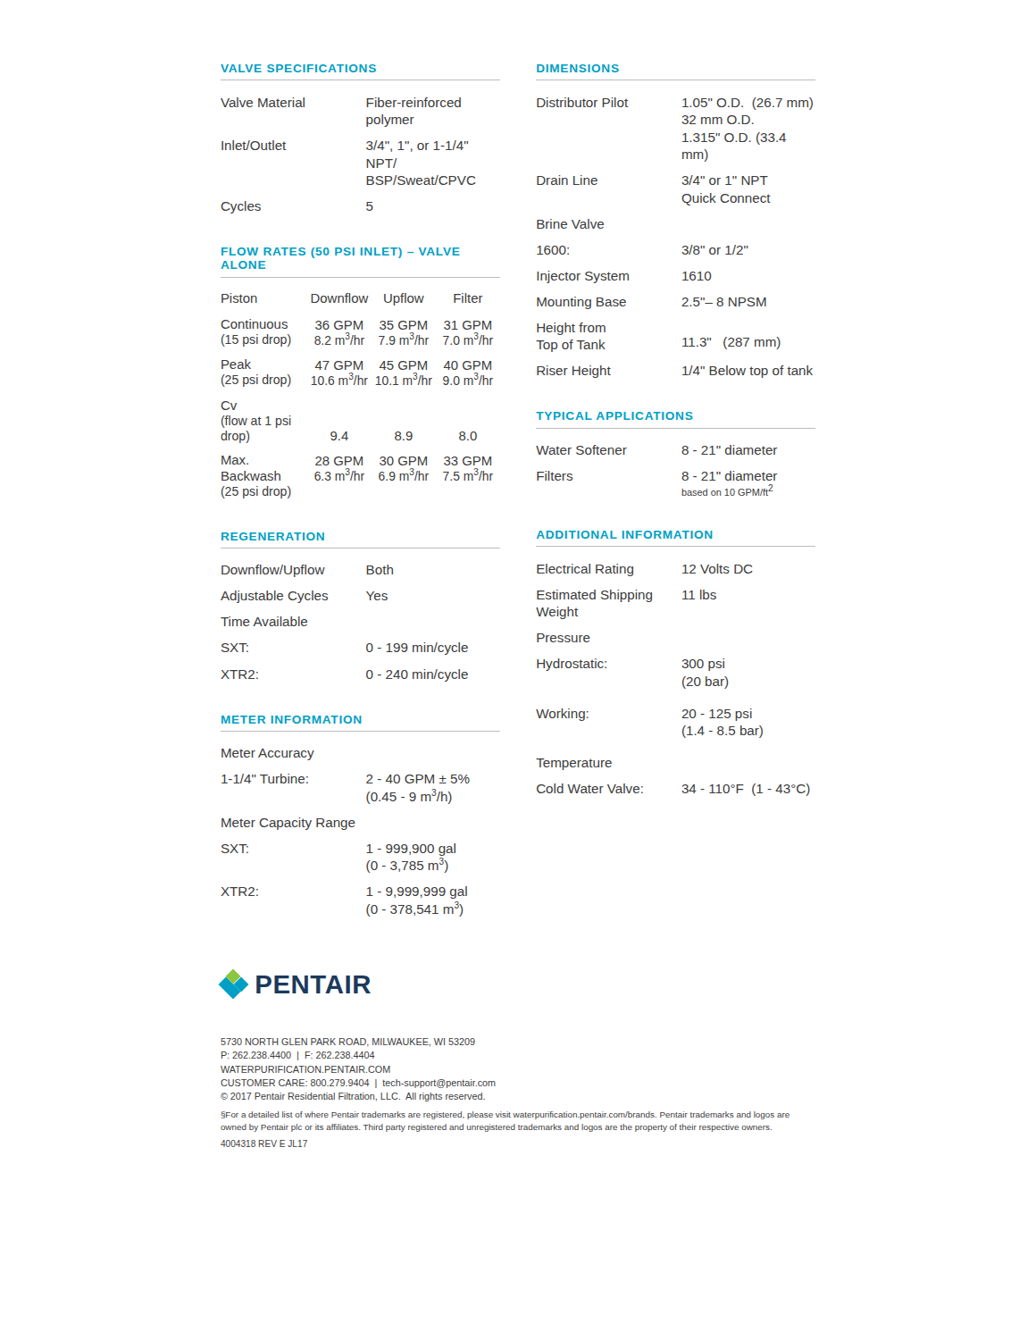Valve Specifications
| Valve Material | Fiber-reinforced polymer |
| Inlet/Outlet | 3/4", 1", or 1-1/4" NPT/ BSP/Sweat/CPVC |
| Cycles | 5 |
Flow Rates (50 PSI Inlet) – Valve Alone
| Piston | Downflow | Upflow | Filter |
| Continuous (15 psi drop) | 36 GPM 8.2 m 3 /hr | 35 GPM 7.9 m 3 /hr | 31 GPM 7.0 m 3 /hr |
| Peak (25 psi drop) | 47 GPM 10.6 m 3 /hr | 45 GPM 10.1 m 3 /hr | 40 GPM 9.0 m 3 /hr |
| Cv (flow at 1 psi drop) | 9.4 | 8.9 | 8.0 |
| Max. Backwash (25 psi drop) | 28 GPM 6.3 m 3 /hr | 30 GPM 6.9 m 3 /hr | 33 GPM 7.5 m 3 /hr |
Regeneration
| Downflow/Upflow | Both |
| Adjustable Cycles | Yes |
| Time Available | |
| SXT: | 0 - 199 min/cycle |
| XTR2: | 0 - 240 min/cycle |
Meter Information
| Meter Accuracy | |
| 1-1/4" Turbine: | 2 - 40 GPM ± 5% (0.45 - 9 m 3 /h) |
| Meter Capacity Range | |
| SXT: | 1 - 999,900 gal (0 - 3,785 m 3 ) |
| XTR2: | 1 - 9,999,999 gal (0 - 378,541 m 3 ) |
Dimensions
| Distributor Pilot | 1.05" O.D. (26.7 mm) 32 mm O.D. 1.315" O.D. (33.4 mm) |
| Drain Line | 3/4" or 1" NPT Quick Connect |
| Brine Valve | |
| 1600: | 3/8" or 1/2" |
| Injector System | 1610 |
| Mounting Base | 2.5"– 8 NPSM |
| Height from Top of Tank | 11.3" (287 mm) |
| Riser Height | 1/4" Below top of tank |
Typical Applications
| Water Softener | 8 - 21" diameter |
| Filters | 8 - 21" diameter based on 10 GPM/ft 2 |
Additional Information
| Electrical Rating | 12 Volts DC |
| Estimated Shipping Weight | 11 lbs |
| Pressure | |
| Hydrostatic: | 300 psi (20 bar) |
| Working: | 20 - 125 psi (1.4 - 8.5 bar) |
| Temperature | |
| Cold Water Valve: | 34 - 110°F (1 - 43°C) |
PENTAIR
5730 NORTH GLEN PARK ROAD, MILWAUKEE, WI 53209
P: 262.238.4400 | F: 262.238.4404
WATERPURIFICATION.PENTAIR.COM
CUSTOMER CARE: 800.279.9404 | tech-support@pentair.com
© 2017 Pentair Residential Filtration, LLC. All rights reserved. §For a detailed list of where Pentair trademarks are registered, please visit waterpurification.pentair.com/brands. Pentair trademarks and logos are owned by Pentair plc or its affiliates. Third party registered and unregistered trademarks and logos are the property of their respective owners. 4004318 REV E JL17